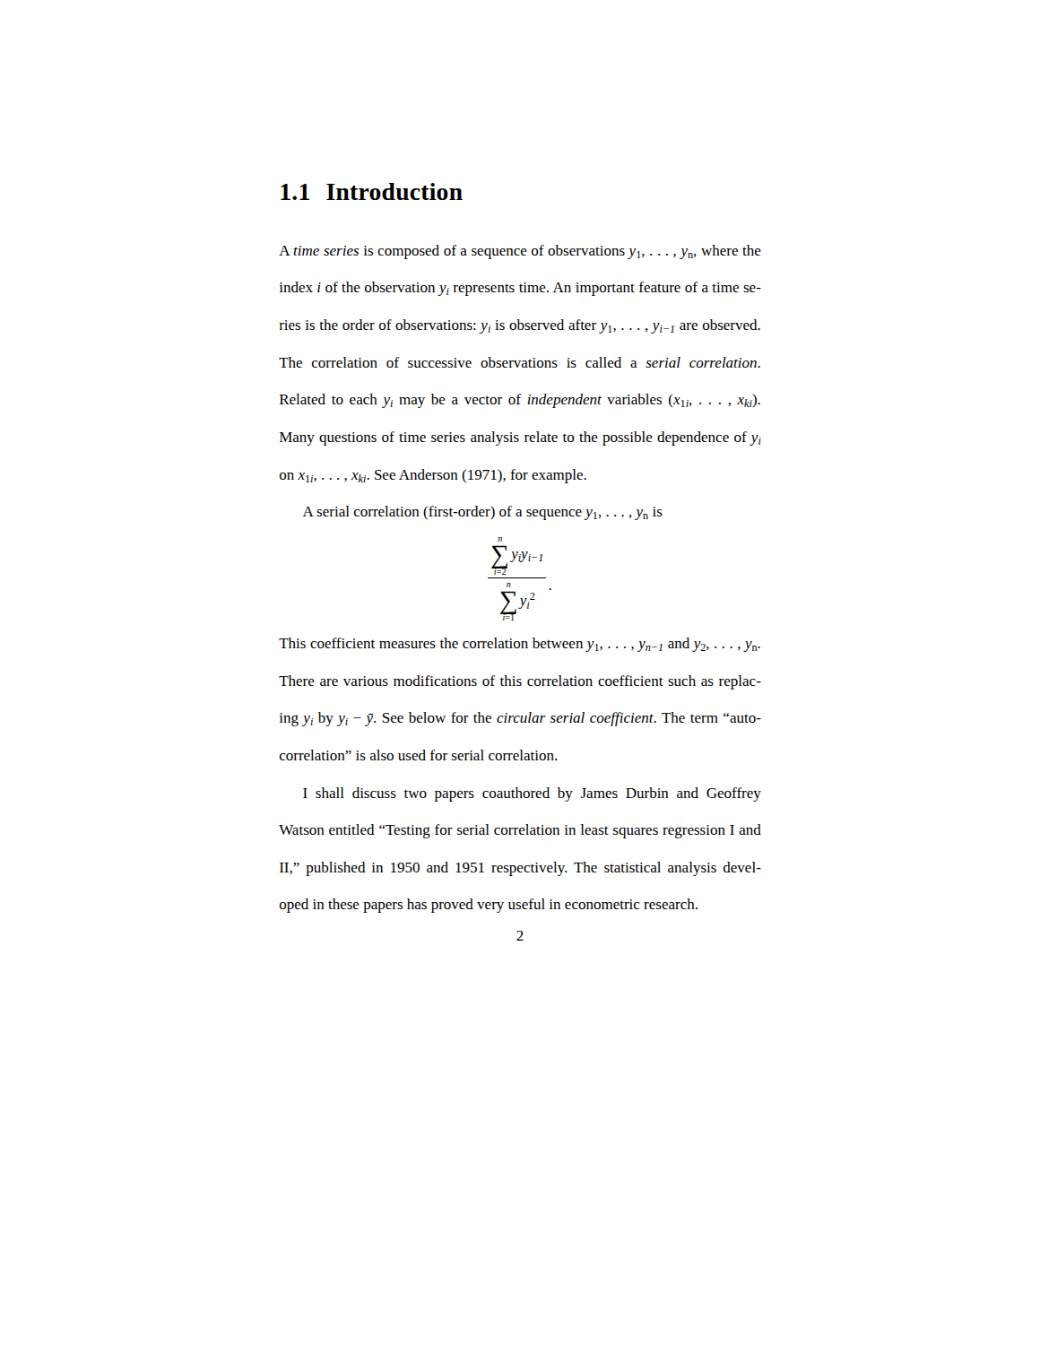1.1 Introduction
A time series is composed of a sequence of observations y1, . . . , yn, where the index i of the observation yi represents time. An important feature of a time series is the order of observations: yi is observed after y1, . . . , yi−1 are observed. The correlation of successive observations is called a serial correlation. Related to each yi may be a vector of independent variables (x1 i, . . . , xki). Many questions of time series analysis relate to the possible dependence of yi on x1 i, . . . , xki. See Anderson (1971), for example.
A serial correlation (first-order) of a sequence y1, . . . , yn is
| n ∑ i =2 y i y i−1 |
| n ∑ i =1 y i 2 |
.
This coefficient measures the correlation between y1, . . . , yn−1 and y2, . . . , yn. There are various modifications of this correlation coefficient such as replacing yi by yi − ȳ. See below for the circular serial coefficient. The term “auto-correlation” is also used for serial correlation.
I shall discuss two papers coauthored by James Durbin and Geoffrey Watson entitled “Testing for serial correlation in least squares regression I and II,” published in 1950 and 1951 respectively. The statistical analysis developed in these papers has proved very useful in econometric research.
2